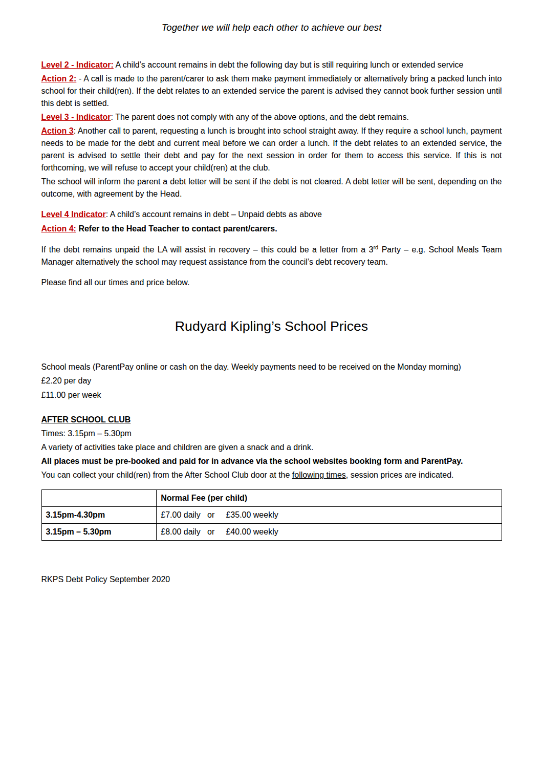Together we will help each other to achieve our best
Level 2 - Indicator: A child’s account remains in debt the following day but is still requiring lunch or extended service
Action 2: - A call is made to the parent/carer to ask them make payment immediately or alternatively bring a packed lunch into school for their child(ren). If the debt relates to an extended service the parent is advised they cannot book further session until this debt is settled.
Level 3 - Indicator: The parent does not comply with any of the above options, and the debt remains.
Action 3: Another call to parent, requesting a lunch is brought into school straight away. If they require a school lunch, payment needs to be made for the debt and current meal before we can order a lunch. If the debt relates to an extended service, the parent is advised to settle their debt and pay for the next session in order for them to access this service. If this is not forthcoming, we will refuse to accept your child(ren) at the club.
The school will inform the parent a debt letter will be sent if the debt is not cleared. A debt letter will be sent, depending on the outcome, with agreement by the Head.
Level 4 Indicator: A child’s account remains in debt – Unpaid debts as above
Action 4: Refer to the Head Teacher to contact parent/carers.
If the debt remains unpaid the LA will assist in recovery – this could be a letter from a 3rd Party – e.g. School Meals Team Manager alternatively the school may request assistance from the council’s debt recovery team.
Please find all our times and price below.
Rudyard Kipling’s School Prices
School meals (ParentPay online or cash on the day. Weekly payments need to be received on the Monday morning)
£2.20 per day
£11.00 per week
AFTER SCHOOL CLUB
Times: 3.15pm – 5.30pm
A variety of activities take place and children are given a snack and a drink.
All places must be pre-booked and paid for in advance via the school websites booking form and ParentPay.
You can collect your child(ren) from the After School Club door at the following times, session prices are indicated.
| | Normal Fee (per child) |
| 3.15pm-4.30pm | £7.00 daily or £35.00 weekly |
| 3.15pm – 5.30pm | £8.00 daily or £40.00 weekly |
RKPS Debt Policy September 2020